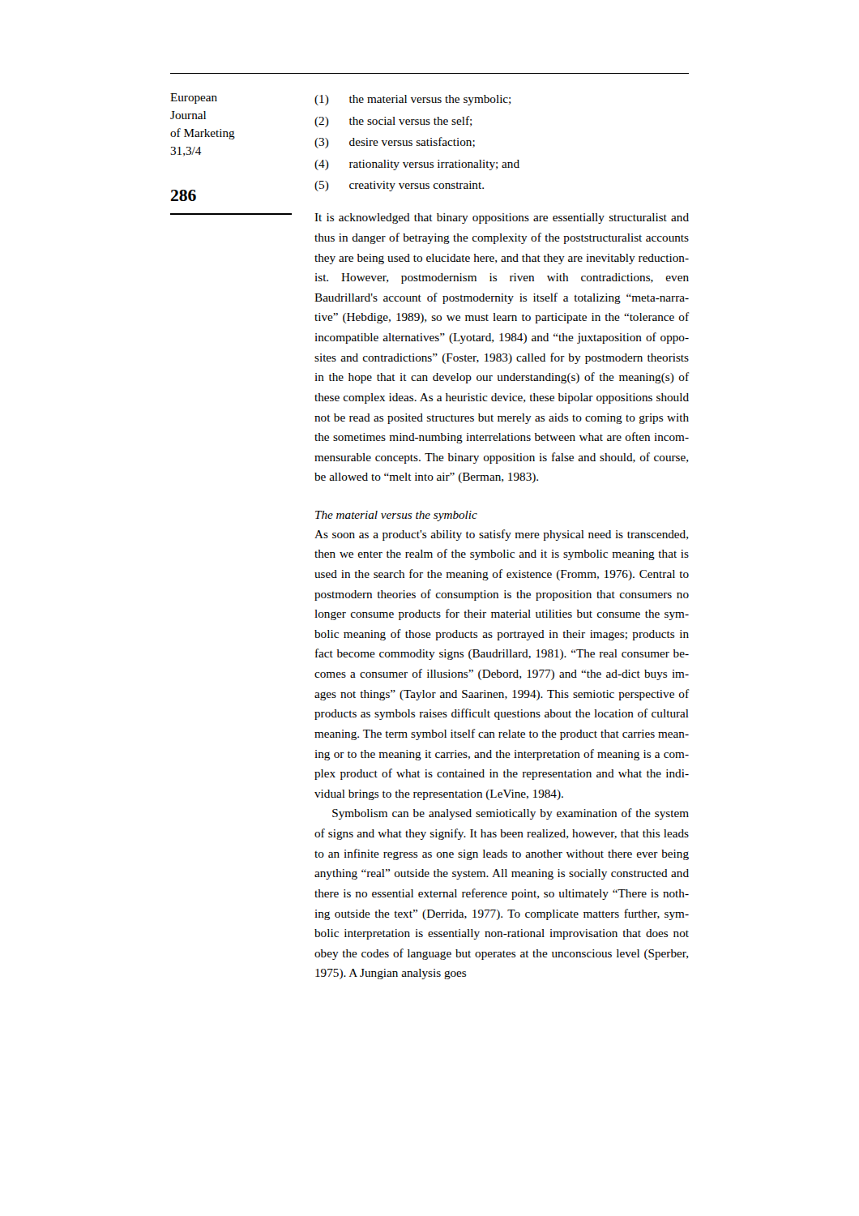European Journal of Marketing 31,3/4
286
(1) the material versus the symbolic;
(2) the social versus the self;
(3) desire versus satisfaction;
(4) rationality versus irrationality; and
(5) creativity versus constraint.
It is acknowledged that binary oppositions are essentially structuralist and thus in danger of betraying the complexity of the poststructuralist accounts they are being used to elucidate here, and that they are inevitably reductionist. However, postmodernism is riven with contradictions, even Baudrillard's account of postmodernity is itself a totalizing “meta-narrative” (Hebdige, 1989), so we must learn to participate in the “tolerance of incompatible alternatives” (Lyotard, 1984) and “the juxtaposition of opposites and contradictions” (Foster, 1983) called for by postmodern theorists in the hope that it can develop our understanding(s) of the meaning(s) of these complex ideas. As a heuristic device, these bipolar oppositions should not be read as posited structures but merely as aids to coming to grips with the sometimes mind-numbing interrelations between what are often incommensurable concepts. The binary opposition is false and should, of course, be allowed to “melt into air” (Berman, 1983).
The material versus the symbolic
As soon as a product's ability to satisfy mere physical need is transcended, then we enter the realm of the symbolic and it is symbolic meaning that is used in the search for the meaning of existence (Fromm, 1976). Central to postmodern theories of consumption is the proposition that consumers no longer consume products for their material utilities but consume the symbolic meaning of those products as portrayed in their images; products in fact become commodity signs (Baudrillard, 1981). “The real consumer becomes a consumer of illusions” (Debord, 1977) and “the ad-dict buys images not things” (Taylor and Saarinen, 1994). This semiotic perspective of products as symbols raises difficult questions about the location of cultural meaning. The term symbol itself can relate to the product that carries meaning or to the meaning it carries, and the interpretation of meaning is a complex product of what is contained in the representation and what the individual brings to the representation (LeVine, 1984).
Symbolism can be analysed semiotically by examination of the system of signs and what they signify. It has been realized, however, that this leads to an infinite regress as one sign leads to another without there ever being anything “real” outside the system. All meaning is socially constructed and there is no essential external reference point, so ultimately “There is nothing outside the text” (Derrida, 1977). To complicate matters further, symbolic interpretation is essentially non-rational improvisation that does not obey the codes of language but operates at the unconscious level (Sperber, 1975). A Jungian analysis goes